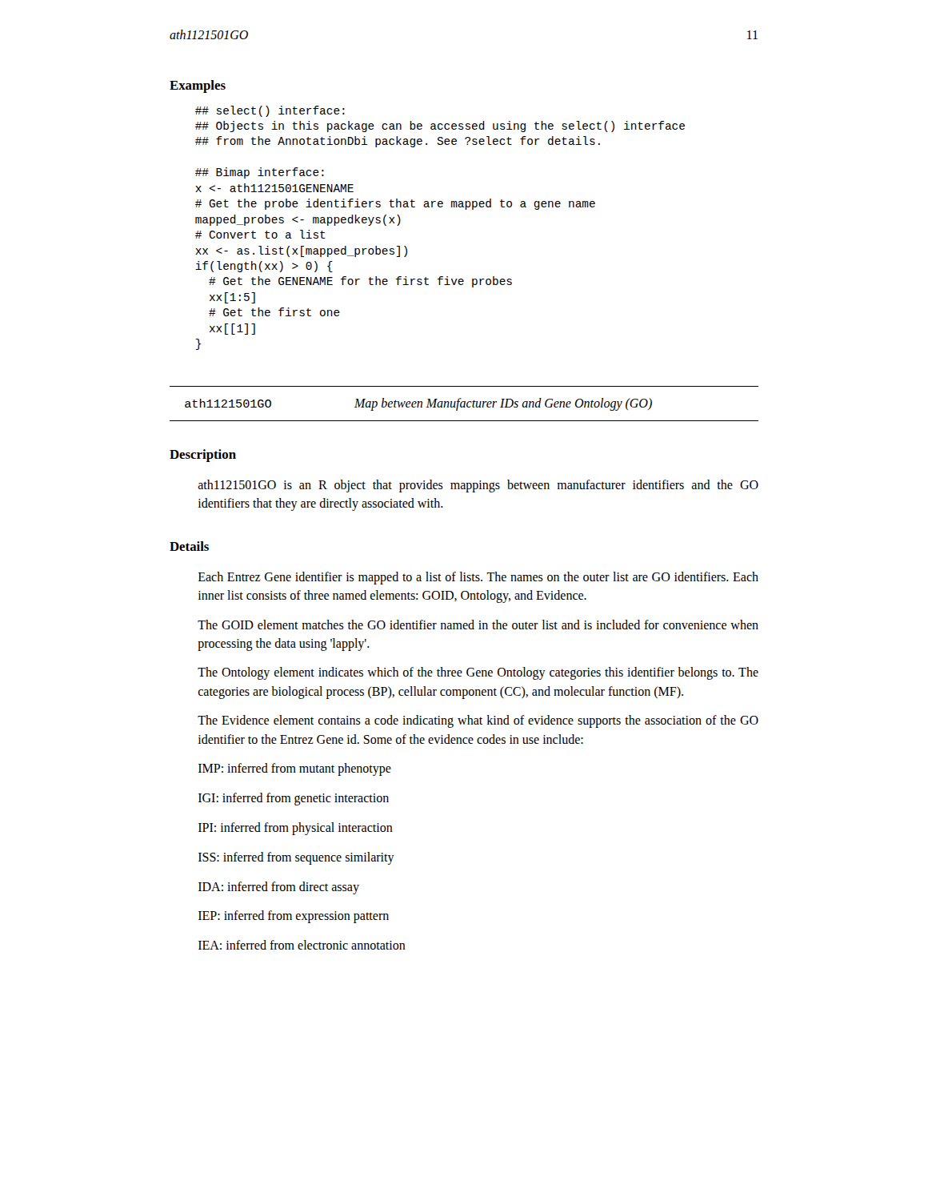ath1121501GO 11
Examples
## select() interface:
## Objects in this package can be accessed using the select() interface
## from the AnnotationDbi package. See ?select for details.

## Bimap interface:
x <- ath1121501GENENAME
# Get the probe identifiers that are mapped to a gene name
mapped_probes <- mappedkeys(x)
# Convert to a list
xx <- as.list(x[mapped_probes])
if(length(xx) > 0) {
  # Get the GENENAME for the first five probes
  xx[1:5]
  # Get the first one
  xx[[1]]
}
ath1121501GO Map between Manufacturer IDs and Gene Ontology (GO)
Description
ath1121501GO is an R object that provides mappings between manufacturer identifiers and the GO identifiers that they are directly associated with.
Details
Each Entrez Gene identifier is mapped to a list of lists. The names on the outer list are GO identifiers. Each inner list consists of three named elements: GOID, Ontology, and Evidence.
The GOID element matches the GO identifier named in the outer list and is included for convenience when processing the data using 'lapply'.
The Ontology element indicates which of the three Gene Ontology categories this identifier belongs to. The categories are biological process (BP), cellular component (CC), and molecular function (MF).
The Evidence element contains a code indicating what kind of evidence supports the association of the GO identifier to the Entrez Gene id. Some of the evidence codes in use include:
IMP: inferred from mutant phenotype
IGI: inferred from genetic interaction
IPI: inferred from physical interaction
ISS: inferred from sequence similarity
IDA: inferred from direct assay
IEP: inferred from expression pattern
IEA: inferred from electronic annotation